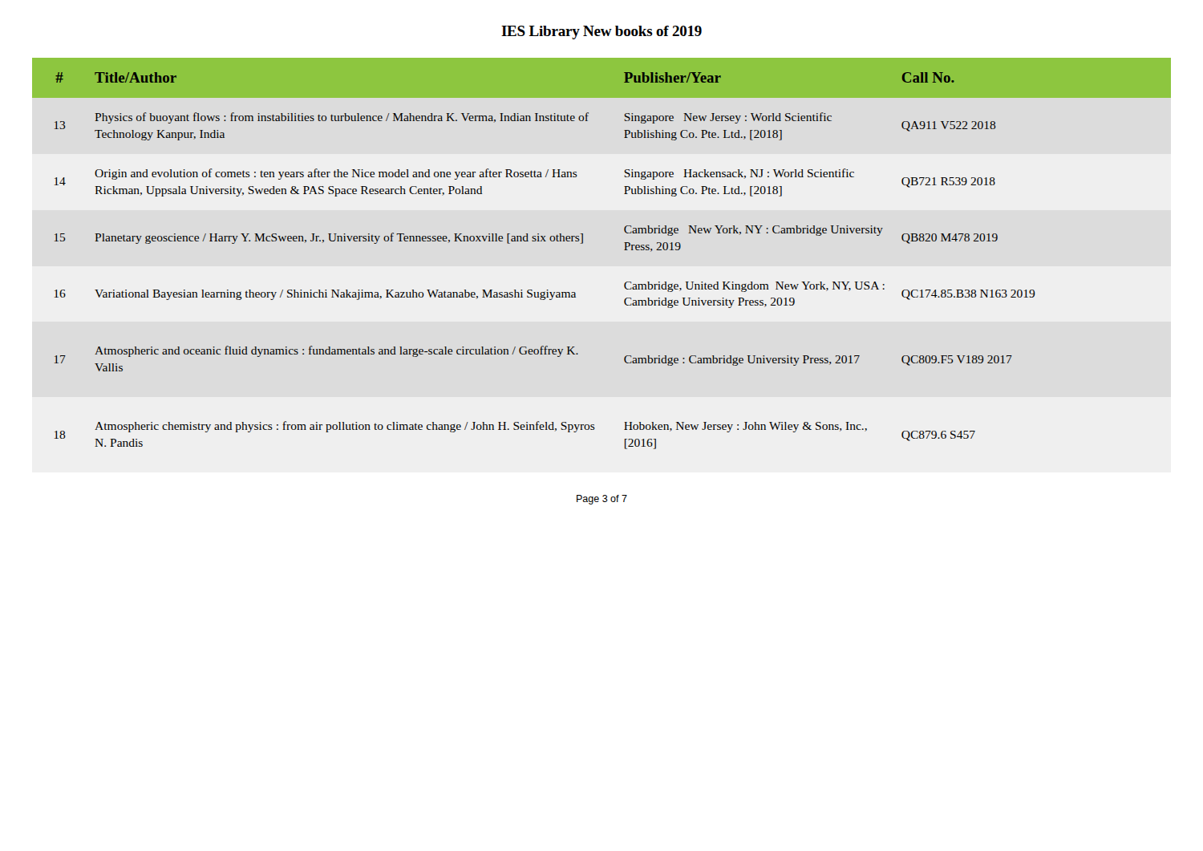IES Library New books of 2019
| # | Title/Author | Publisher/Year | Call No. |
| --- | --- | --- | --- |
| 13 | Physics of buoyant flows : from instabilities to turbulence / Mahendra K. Verma, Indian Institute of Technology Kanpur, India | Singapore New Jersey : World Scientific Publishing Co. Pte. Ltd., [2018] | QA911 V522 2018 |
| 14 | Origin and evolution of comets : ten years after the Nice model and one year after Rosetta / Hans Rickman, Uppsala University, Sweden & PAS Space Research Center, Poland | Singapore Hackensack, NJ : World Scientific Publishing Co. Pte. Ltd., [2018] | QB721 R539 2018 |
| 15 | Planetary geoscience / Harry Y. McSween, Jr., University of Tennessee, Knoxville [and six others] | Cambridge New York, NY : Cambridge University Press, 2019 | QB820 M478 2019 |
| 16 | Variational Bayesian learning theory / Shinichi Nakajima, Kazuho Watanabe, Masashi Sugiyama | Cambridge, United Kingdom New York, NY, USA : Cambridge University Press, 2019 | QC174.85.B38 N163 2019 |
| 17 | Atmospheric and oceanic fluid dynamics : fundamentals and large-scale circulation / Geoffrey K. Vallis | Cambridge : Cambridge University Press, 2017 | QC809.F5 V189 2017 |
| 18 | Atmospheric chemistry and physics : from air pollution to climate change / John H. Seinfeld, Spyros N. Pandis | Hoboken, New Jersey : John Wiley & Sons, Inc., [2016] | QC879.6 S457 |
Page 3 of 7